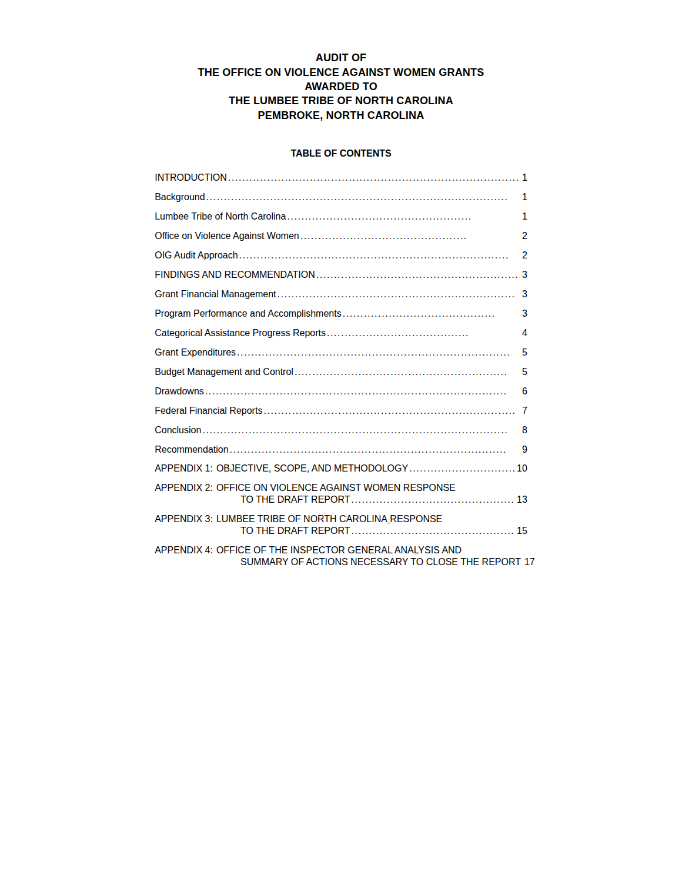AUDIT OF
THE OFFICE ON VIOLENCE AGAINST WOMEN GRANTS
AWARDED TO
THE LUMBEE TRIBE OF NORTH CAROLINA
PEMBROKE, NORTH CAROLINA
TABLE OF CONTENTS
INTRODUCTION .......................................................................................... 1
Background ..................................................................................... 1
Lumbee Tribe of North Carolina .................................................... 1
Office on Violence Against Women ............................................... 2
OIG Audit Approach ............................................................................ 2
FINDINGS AND RECOMMENDATION ............................................................... 3
Grant Financial Management ................................................................... 3
Program Performance and Accomplishments ........................................... 3
Categorical Assistance Progress Reports ........................................ 4
Grant Expenditures ............................................................................. 5
Budget Management and Control ............................................................ 5
Drawdowns ..................................................................................... 6
Federal Financial Reports ....................................................................... 7
Conclusion ...................................................................................... 8
Recommendation .............................................................................. 9
APPENDIX 1: OBJECTIVE, SCOPE, AND METHODOLOGY ................................... 10
APPENDIX 2: OFFICE ON VIOLENCE AGAINST WOMEN RESPONSE
TO THE DRAFT REPORT ........................................................... 13
APPENDIX 3: LUMBEE TRIBE OF NORTH CAROLINA RESPONSE
TO THE DRAFT REPORT ........................................................... 15
APPENDIX 4: OFFICE OF THE INSPECTOR GENERAL ANALYSIS AND
SUMMARY OF ACTIONS NECESSARY TO CLOSE THE REPORT ........ 17